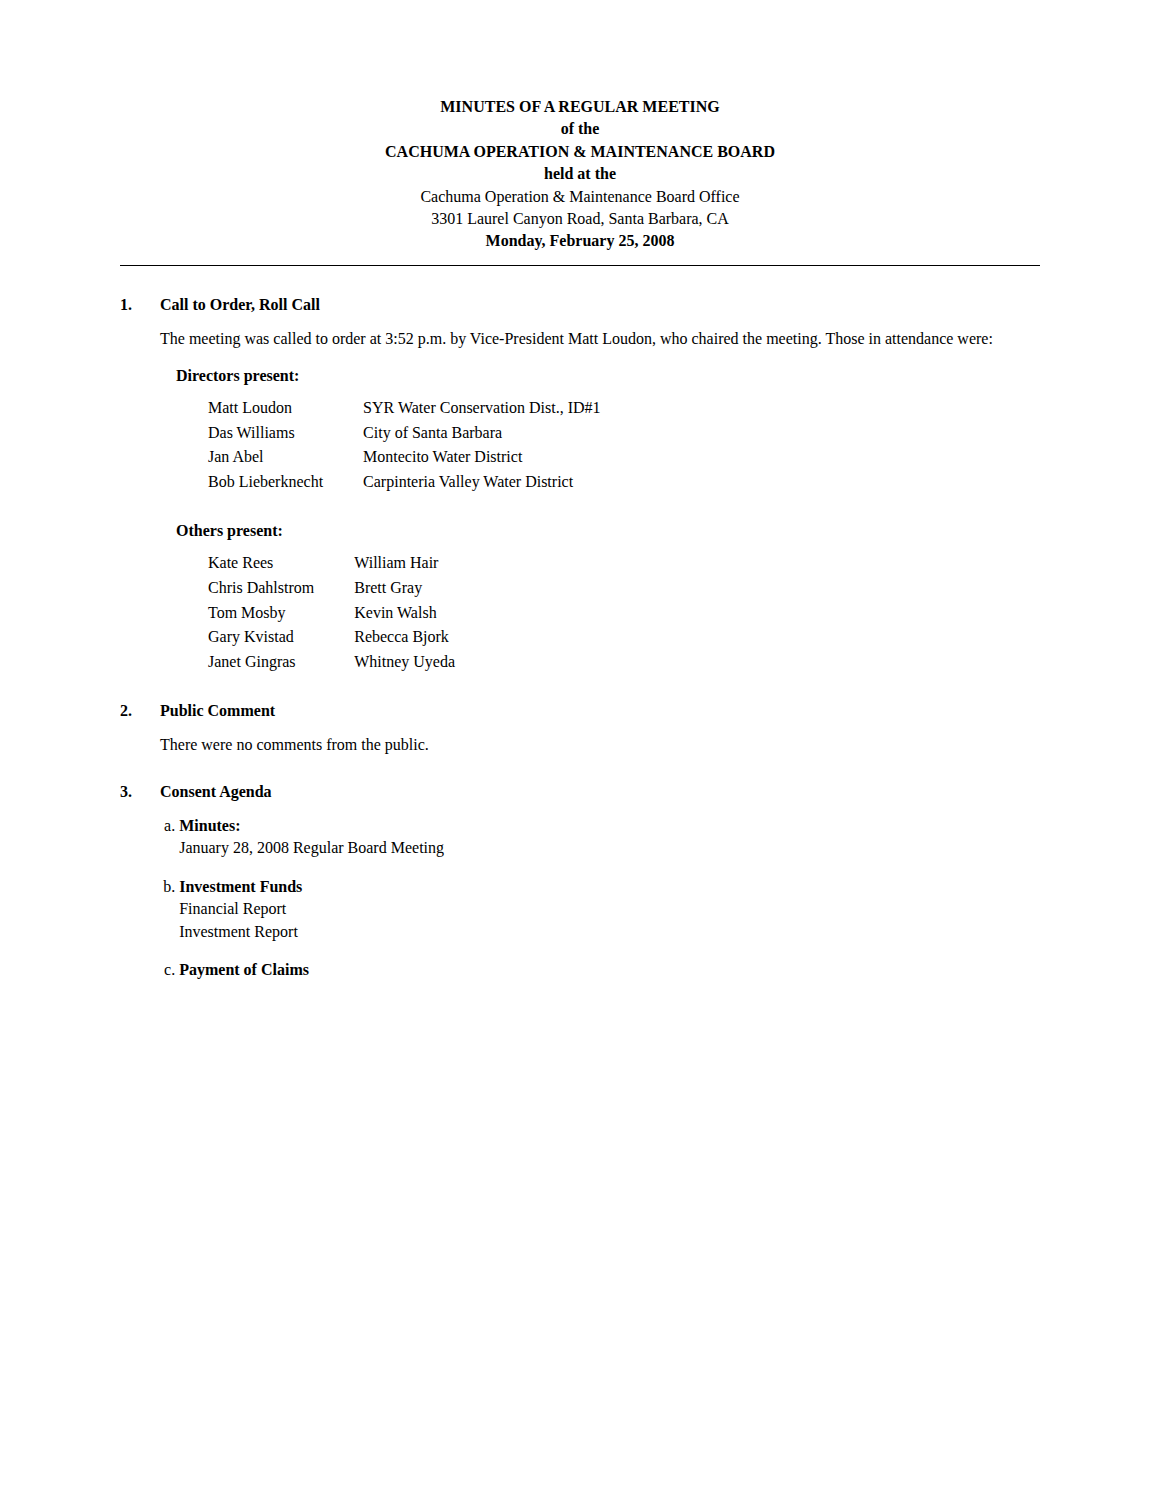MINUTES OF A REGULAR MEETING
of the
CACHUMA OPERATION & MAINTENANCE BOARD
held at the
Cachuma Operation & Maintenance Board Office
3301 Laurel Canyon Road, Santa Barbara, CA
Monday, February 25, 2008
1. Call to Order, Roll Call
The meeting was called to order at 3:52 p.m. by Vice-President Matt Loudon, who chaired the meeting. Those in attendance were:
Directors present:
| Matt Loudon | SYR Water Conservation Dist., ID#1 |
| Das Williams | City of Santa Barbara |
| Jan Abel | Montecito Water District |
| Bob Lieberknecht | Carpinteria Valley Water District |
Others present:
| Kate Rees | William Hair |
| Chris Dahlstrom | Brett Gray |
| Tom Mosby | Kevin Walsh |
| Gary Kvistad | Rebecca Bjork |
| Janet Gingras | Whitney Uyeda |
2. Public Comment
There were no comments from the public.
3. Consent Agenda
Minutes:
January 28, 2008 Regular Board Meeting
Investment Funds
Financial Report
Investment Report
Payment of Claims